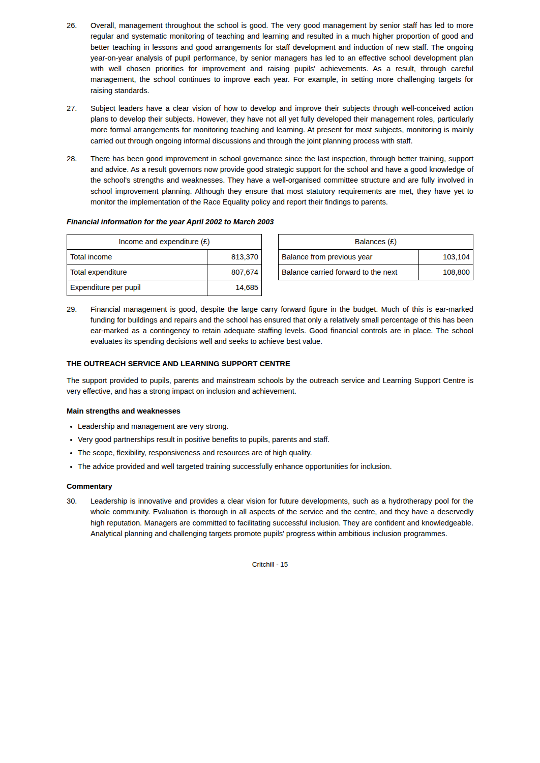26. Overall, management throughout the school is good. The very good management by senior staff has led to more regular and systematic monitoring of teaching and learning and resulted in a much higher proportion of good and better teaching in lessons and good arrangements for staff development and induction of new staff. The ongoing year-on-year analysis of pupil performance, by senior managers has led to an effective school development plan with well chosen priorities for improvement and raising pupils' achievements. As a result, through careful management, the school continues to improve each year. For example, in setting more challenging targets for raising standards.
27. Subject leaders have a clear vision of how to develop and improve their subjects through well-conceived action plans to develop their subjects. However, they have not all yet fully developed their management roles, particularly more formal arrangements for monitoring teaching and learning. At present for most subjects, monitoring is mainly carried out through ongoing informal discussions and through the joint planning process with staff.
28. There has been good improvement in school governance since the last inspection, through better training, support and advice. As a result governors now provide good strategic support for the school and have a good knowledge of the school's strengths and weaknesses. They have a well-organised committee structure and are fully involved in school improvement planning. Although they ensure that most statutory requirements are met, they have yet to monitor the implementation of the Race Equality policy and report their findings to parents.
Financial information for the year April 2002 to March 2003
| Income and expenditure (£) |
| Total income | 813,370 |
| Total expenditure | 807,674 |
| Expenditure per pupil | 14,685 |
| Balances (£) |
| Balance from previous year | 103,104 |
| Balance carried forward to the next | 108,800 |
29. Financial management is good, despite the large carry forward figure in the budget. Much of this is ear-marked funding for buildings and repairs and the school has ensured that only a relatively small percentage of this has been ear-marked as a contingency to retain adequate staffing levels. Good financial controls are in place. The school evaluates its spending decisions well and seeks to achieve best value.
THE OUTREACH SERVICE AND LEARNING SUPPORT CENTRE
The support provided to pupils, parents and mainstream schools by the outreach service and Learning Support Centre is very effective, and has a strong impact on inclusion and achievement.
Main strengths and weaknesses
Leadership and management are very strong.
Very good partnerships result in positive benefits to pupils, parents and staff.
The scope, flexibility, responsiveness and resources are of high quality.
The advice provided and well targeted training successfully enhance opportunities for inclusion.
Commentary
30. Leadership is innovative and provides a clear vision for future developments, such as a hydrotherapy pool for the whole community. Evaluation is thorough in all aspects of the service and the centre, and they have a deservedly high reputation. Managers are committed to facilitating successful inclusion. They are confident and knowledgeable. Analytical planning and challenging targets promote pupils' progress within ambitious inclusion programmes.
Critchill - 15